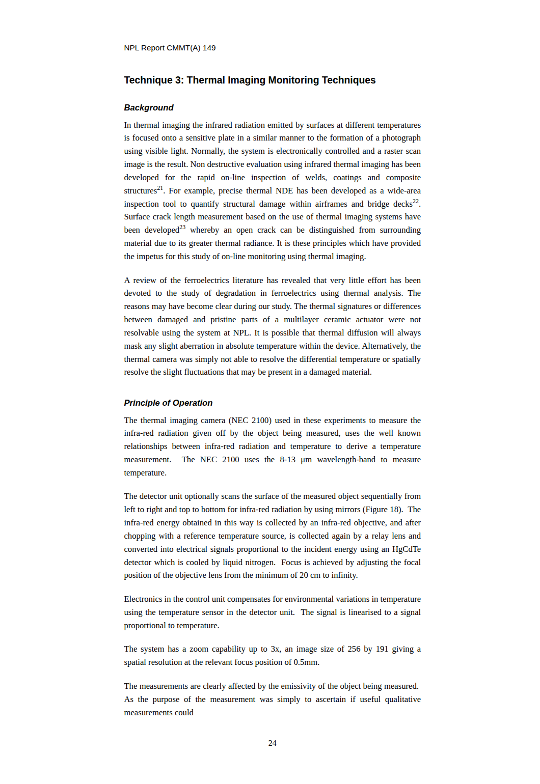NPL Report CMMT(A) 149
Technique 3: Thermal Imaging Monitoring Techniques
Background
In thermal imaging the infrared radiation emitted by surfaces at different temperatures is focused onto a sensitive plate in a similar manner to the formation of a photograph using visible light. Normally, the system is electronically controlled and a raster scan image is the result. Non destructive evaluation using infrared thermal imaging has been developed for the rapid on-line inspection of welds, coatings and composite structures21. For example, precise thermal NDE has been developed as a wide-area inspection tool to quantify structural damage within airframes and bridge decks22. Surface crack length measurement based on the use of thermal imaging systems have been developed23 whereby an open crack can be distinguished from surrounding material due to its greater thermal radiance. It is these principles which have provided the impetus for this study of on-line monitoring using thermal imaging.
A review of the ferroelectrics literature has revealed that very little effort has been devoted to the study of degradation in ferroelectrics using thermal analysis. The reasons may have become clear during our study. The thermal signatures or differences between damaged and pristine parts of a multilayer ceramic actuator were not resolvable using the system at NPL. It is possible that thermal diffusion will always mask any slight aberration in absolute temperature within the device. Alternatively, the thermal camera was simply not able to resolve the differential temperature or spatially resolve the slight fluctuations that may be present in a damaged material.
Principle of Operation
The thermal imaging camera (NEC 2100) used in these experiments to measure the infra-red radiation given off by the object being measured, uses the well known relationships between infra-red radiation and temperature to derive a temperature measurement. The NEC 2100 uses the 8-13 μm wavelength-band to measure temperature.
The detector unit optionally scans the surface of the measured object sequentially from left to right and top to bottom for infra-red radiation by using mirrors (Figure 18). The infra-red energy obtained in this way is collected by an infra-red objective, and after chopping with a reference temperature source, is collected again by a relay lens and converted into electrical signals proportional to the incident energy using an HgCdTe detector which is cooled by liquid nitrogen. Focus is achieved by adjusting the focal position of the objective lens from the minimum of 20 cm to infinity.
Electronics in the control unit compensates for environmental variations in temperature using the temperature sensor in the detector unit. The signal is linearised to a signal proportional to temperature.
The system has a zoom capability up to 3x, an image size of 256 by 191 giving a spatial resolution at the relevant focus position of 0.5mm.
The measurements are clearly affected by the emissivity of the object being measured. As the purpose of the measurement was simply to ascertain if useful qualitative measurements could
24